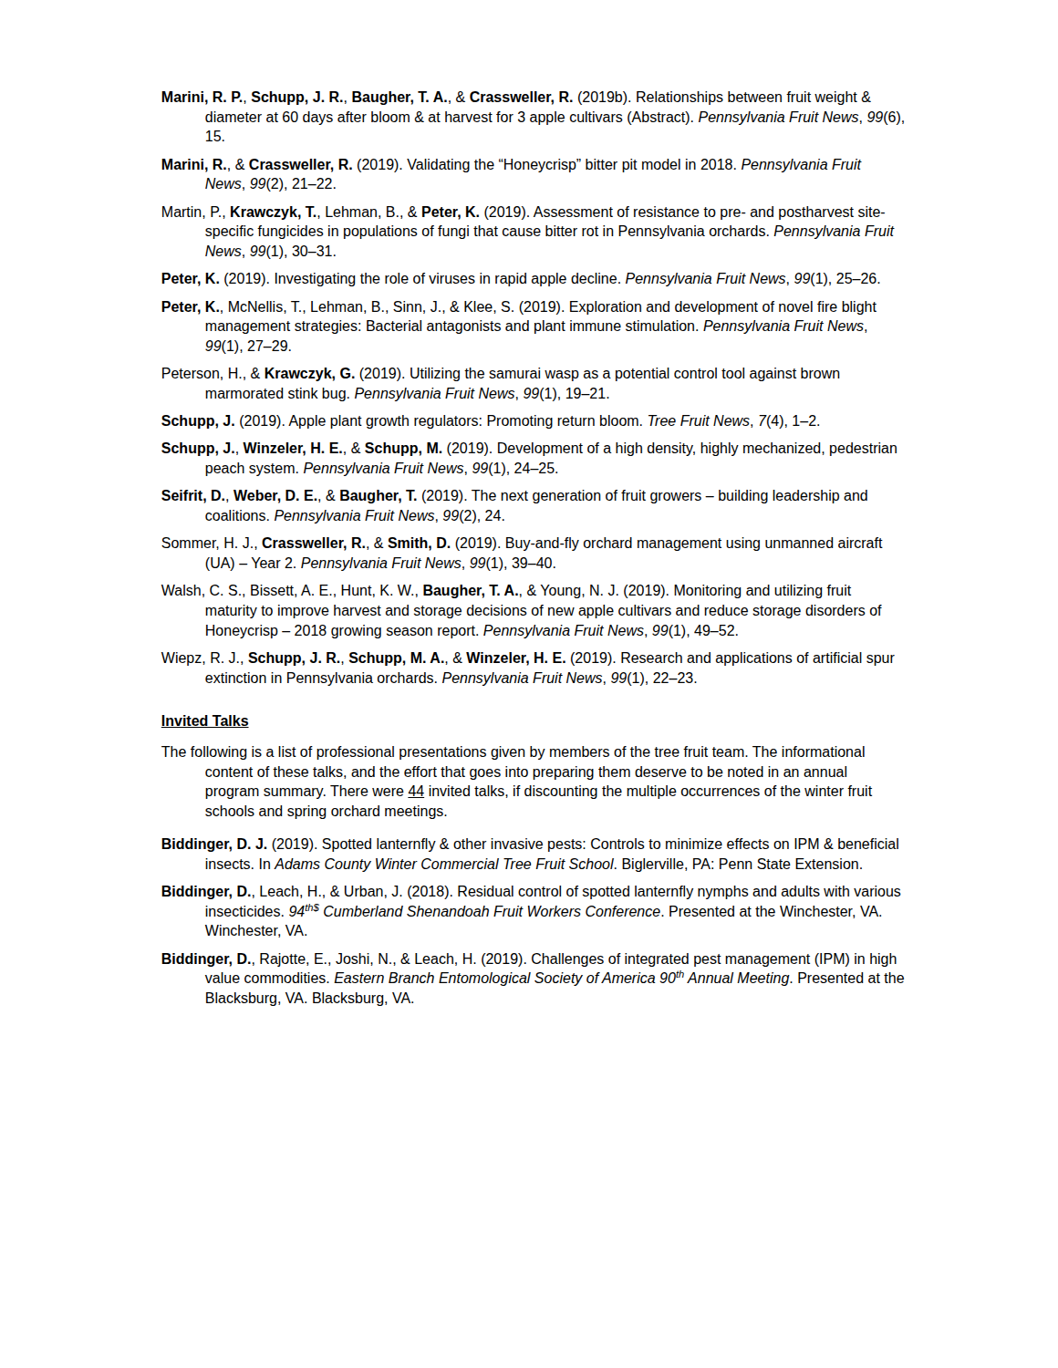Marini, R. P., Schupp, J. R., Baugher, T. A., & Crassweller, R. (2019b). Relationships between fruit weight & diameter at 60 days after bloom & at harvest for 3 apple cultivars (Abstract). Pennsylvania Fruit News, 99(6), 15.
Marini, R., & Crassweller, R. (2019). Validating the “Honeycrisp” bitter pit model in 2018. Pennsylvania Fruit News, 99(2), 21–22.
Martin, P., Krawczyk, T., Lehman, B., & Peter, K. (2019). Assessment of resistance to pre- and postharvest site-specific fungicides in populations of fungi that cause bitter rot in Pennsylvania orchards. Pennsylvania Fruit News, 99(1), 30–31.
Peter, K. (2019). Investigating the role of viruses in rapid apple decline. Pennsylvania Fruit News, 99(1), 25–26.
Peter, K., McNellis, T., Lehman, B., Sinn, J., & Klee, S. (2019). Exploration and development of novel fire blight management strategies: Bacterial antagonists and plant immune stimulation. Pennsylvania Fruit News, 99(1), 27–29.
Peterson, H., & Krawczyk, G. (2019). Utilizing the samurai wasp as a potential control tool against brown marmorated stink bug. Pennsylvania Fruit News, 99(1), 19–21.
Schupp, J. (2019). Apple plant growth regulators: Promoting return bloom. Tree Fruit News, 7(4), 1–2.
Schupp, J., Winzeler, H. E., & Schupp, M. (2019). Development of a high density, highly mechanized, pedestrian peach system. Pennsylvania Fruit News, 99(1), 24–25.
Seifrit, D., Weber, D. E., & Baugher, T. (2019). The next generation of fruit growers – building leadership and coalitions. Pennsylvania Fruit News, 99(2), 24.
Sommer, H. J., Crassweller, R., & Smith, D. (2019). Buy-and-fly orchard management using unmanned aircraft (UA) – Year 2. Pennsylvania Fruit News, 99(1), 39–40.
Walsh, C. S., Bissett, A. E., Hunt, K. W., Baugher, T. A., & Young, N. J. (2019). Monitoring and utilizing fruit maturity to improve harvest and storage decisions of new apple cultivars and reduce storage disorders of Honeycrisp – 2018 growing season report. Pennsylvania Fruit News, 99(1), 49–52.
Wiepz, R. J., Schupp, J. R., Schupp, M. A., & Winzeler, H. E. (2019). Research and applications of artificial spur extinction in Pennsylvania orchards. Pennsylvania Fruit News, 99(1), 22–23.
Invited Talks
The following is a list of professional presentations given by members of the tree fruit team. The informational content of these talks, and the effort that goes into preparing them deserve to be noted in an annual program summary. There were 44 invited talks, if discounting the multiple occurrences of the winter fruit schools and spring orchard meetings.
Biddinger, D. J. (2019). Spotted lanternfly & other invasive pests: Controls to minimize effects on IPM & beneficial insects. In Adams County Winter Commercial Tree Fruit School. Biglerville, PA: Penn State Extension.
Biddinger, D., Leach, H., & Urban, J. (2018). Residual control of spotted lanternfly nymphs and adults with various insecticides. 94th$ Cumberland Shenandoah Fruit Workers Conference. Presented at the Winchester, VA. Winchester, VA.
Biddinger, D., Rajotte, E., Joshi, N., & Leach, H. (2019). Challenges of integrated pest management (IPM) in high value commodities. Eastern Branch Entomological Society of America 90th Annual Meeting. Presented at the Blacksburg, VA. Blacksburg, VA.